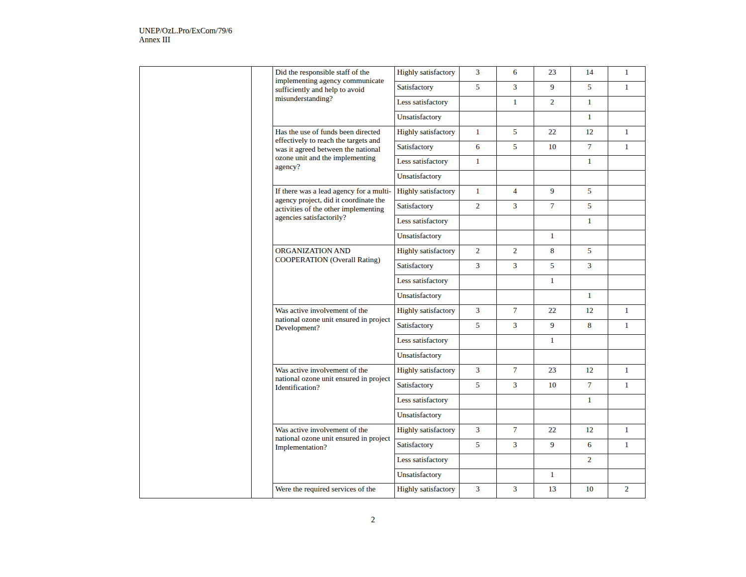UNEP/OzL.Pro/ExCom/79/6
Annex III
| | | Did the responsible staff of the implementing agency communicate sufficiently and help to avoid misunderstanding? | Highly satisfactory | 3 | 6 | 23 | 14 | 1 |
| Satisfactory | 5 | 3 | 9 | 5 | 1 |
| Less satisfactory | | 1 | 2 | 1 | |
| Unsatisfactory | | | | 1 | |
| Has the use of funds been directed effectively to reach the targets and was it agreed between the national ozone unit and the implementing agency? | Highly satisfactory | 1 | 5 | 22 | 12 | 1 |
| Satisfactory | 6 | 5 | 10 | 7 | 1 |
| Less satisfactory | 1 | | | 1 | |
| Unsatisfactory | | | | | |
| If there was a lead agency for a multi-agency project, did it coordinate the activities of the other implementing agencies satisfactorily? | Highly satisfactory | 1 | 4 | 9 | 5 | |
| Satisfactory | 2 | 3 | 7 | 5 | |
| Less satisfactory | | | | 1 | |
| Unsatisfactory | | | 1 | | |
| ORGANIZATION AND COOPERATION (Overall Rating) | Highly satisfactory | 2 | 2 | 8 | 5 | |
| Satisfactory | 3 | 3 | 5 | 3 | |
| Less satisfactory | | | 1 | | |
| Unsatisfactory | | | | 1 | |
| Was active involvement of the national ozone unit ensured in project Development? | Highly satisfactory | 3 | 7 | 22 | 12 | 1 |
| Satisfactory | 5 | 3 | 9 | 8 | 1 |
| Less satisfactory | | | 1 | | |
| Unsatisfactory | | | | | |
| Was active involvement of the national ozone unit ensured in project Identification? | Highly satisfactory | 3 | 7 | 23 | 12 | 1 |
| Satisfactory | 5 | 3 | 10 | 7 | 1 |
| Less satisfactory | | | | 1 | |
| Unsatisfactory | | | | | |
| Was active involvement of the national ozone unit ensured in project Implementation? | Highly satisfactory | 3 | 7 | 22 | 12 | 1 |
| Satisfactory | 5 | 3 | 9 | 6 | 1 |
| Less satisfactory | | | | 2 | |
| Unsatisfactory | | | 1 | | |
| Were the required services of the | Highly satisfactory | 3 | 3 | 13 | 10 | 2 |
2